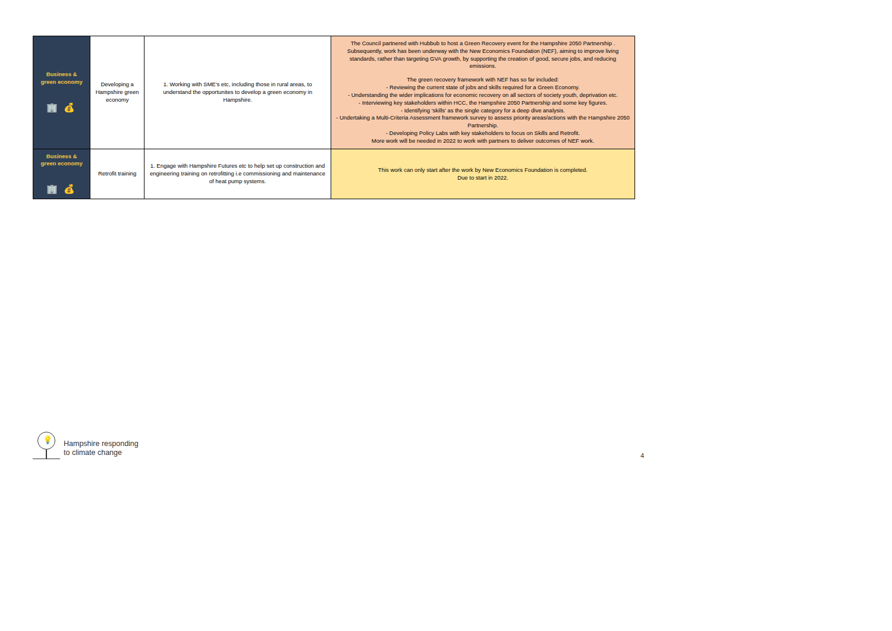| Business & green economy 🏢 💰 | Developing a Hampshire green economy | 1. Working with SME's etc, including those in rural areas, to understand the opportunites to develop a green economy in Hampshire. | The Council partnered with Hubbub to host a Green Recovery event for the Hampshire 2050 Partnership . Subsequently, work has been underway with the New Economics Foundation (NEF), aiming to improve living standards, rather than targeting GVA growth, by supporting the creation of good, secure jobs, and reducing emissions. The green recovery framework with NEF has so far included: - Reviewing the current state of jobs and skills required for a Green Economy. - Understanding the wider implications for economic recovery on all sectors of society youth, deprivation etc. - Interviewing key stakeholders within HCC, the Hampshire 2050 Partnership and some key figures. - Identifying 'skills' as the single category for a deep dive analysis. - Undertaking a Multi-Criteria Assessment framework survey to assess priority areas/actions with the Hampshire 2050 Partnership. - Developing Policy Labs with key stakeholders to focus on Skills and Retrofit. More work will be needed in 2022 to work with partners to deliver outcomes of NEF work. |
| Business & green economy 🏢 💰 | Retrofit training | 1. Engage with Hampshire Futures etc to help set up construction and engineering training on retrofitting i.e commissioning and maintenance of heat pump systems. | This work can only start after the work by New Economics Foundation is completed. Due to start in 2022. |
💡
Hampshire responding
to climate change
4